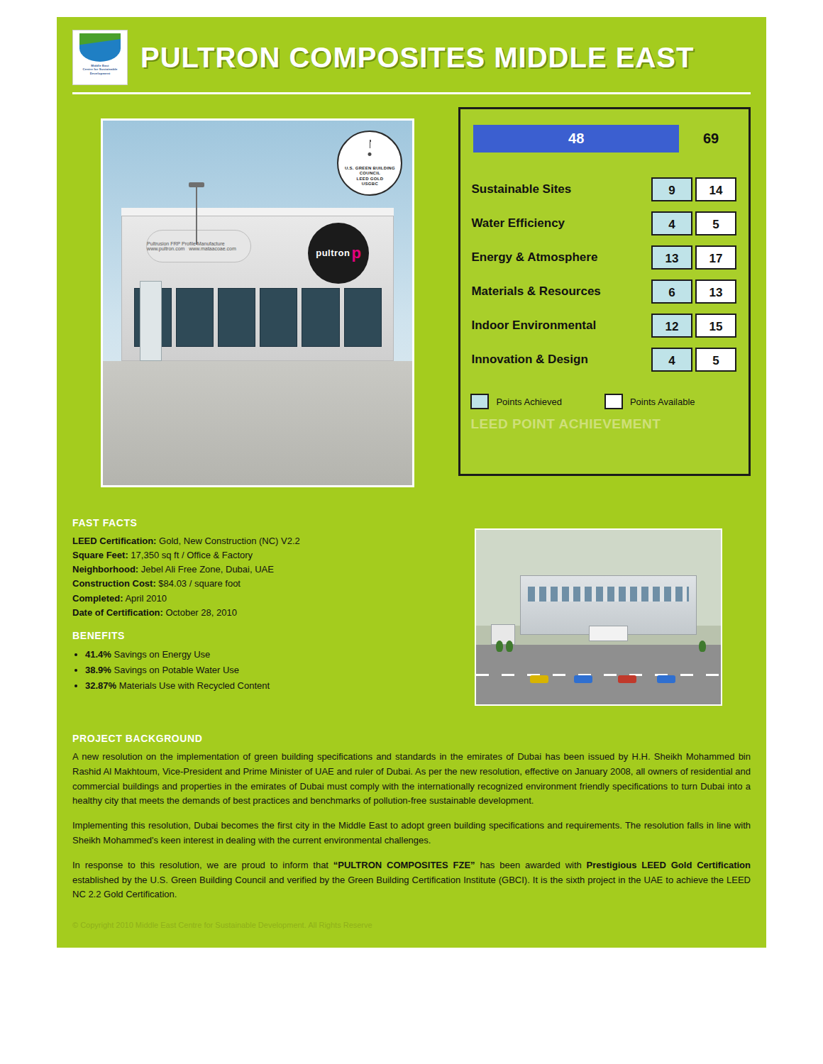Middle East
Centre for Sustainable
Development
PULTRON COMPOSITES MIDDLE EAST
Pultrusion FRP Profile Manufacture www.pultron.com www.mataacoae.com
pultronp
U.S. GREEN BUILDING COUNCIL
LEED GOLD
USGBC
48
69
| Sustainable Sites | 9 | 14 |
| Water Efficiency | 4 | 5 |
| Energy & Atmosphere | 13 | 17 |
| Materials & Resources | 6 | 13 |
| Indoor Environmental | 12 | 15 |
| Innovation & Design | 4 | 5 |
Points Achieved Points Available
LEED POINT ACHIEVEMENT
FAST FACTS
LEED Certification: Gold, New Construction (NC) V2.2
Square Feet: 17,350 sq ft / Office & Factory
Neighborhood: Jebel Ali Free Zone, Dubai, UAE
Construction Cost: $84.03 / square foot
Completed: April 2010
Date of Certification: October 28, 2010
BENEFITS
41.4% Savings on Energy Use
38.9% Savings on Potable Water Use
32.87% Materials Use with Recycled Content
PROJECT BACKGROUND
A new resolution on the implementation of green building specifications and standards in the emirates of Dubai has been issued by H.H. Sheikh Mohammed bin Rashid Al Makhtoum, Vice-President and Prime Minister of UAE and ruler of Dubai. As per the new resolution, effective on January 2008, all owners of residential and commercial buildings and properties in the emirates of Dubai must comply with the internationally recognized environment friendly specifications to turn Dubai into a healthy city that meets the demands of best practices and benchmarks of pollution-free sustainable development.
Implementing this resolution, Dubai becomes the first city in the Middle East to adopt green building specifications and requirements. The resolution falls in line with Sheikh Mohammed's keen interest in dealing with the current environmental challenges.
In response to this resolution, we are proud to inform that “PULTRON COMPOSITES FZE” has been awarded with Prestigious LEED Gold Certification established by the U.S. Green Building Council and verified by the Green Building Certification Institute (GBCI). It is the sixth project in the UAE to achieve the LEED NC 2.2 Gold Certification.
© Copyright 2010 Middle East Centre for Sustainable Development. All Rights Reserve